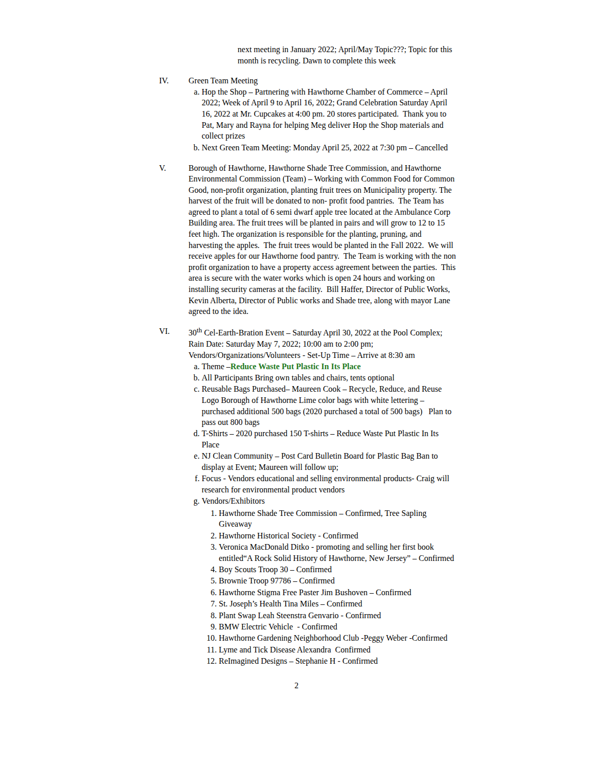next meeting in January 2022; April/May Topic???; Topic for this month is recycling. Dawn to complete this week
IV.
Green Team Meeting
Hop the Shop – Partnering with Hawthorne Chamber of Commerce – April 2022; Week of April 9 to April 16, 2022; Grand Celebration Saturday April 16, 2022 at Mr. Cupcakes at 4:00 pm. 20 stores participated. Thank you to Pat, Mary and Rayna for helping Meg deliver Hop the Shop materials and collect prizes
Next Green Team Meeting: Monday April 25, 2022 at 7:30 pm – Cancelled
V.
Borough of Hawthorne, Hawthorne Shade Tree Commission, and Hawthorne Environmental Commission (Team) – Working with Common Food for Common Good, non-profit organization, planting fruit trees on Municipality property. The harvest of the fruit will be donated to non- profit food pantries. The Team has agreed to plant a total of 6 semi dwarf apple tree located at the Ambulance Corp Building area. The fruit trees will be planted in pairs and will grow to 12 to 15 feet high. The organization is responsible for the planting, pruning, and harvesting the apples. The fruit trees would be planted in the Fall 2022. We will receive apples for our Hawthorne food pantry. The Team is working with the non profit organization to have a property access agreement between the parties. This area is secure with the water works which is open 24 hours and working on installing security cameras at the facility. Bill Haffer, Director of Public Works, Kevin Alberta, Director of Public works and Shade tree, along with mayor Lane agreed to the idea.
VI.
30th Cel-Earth-Bration Event – Saturday April 30, 2022 at the Pool Complex; Rain Date: Saturday May 7, 2022; 10:00 am to 2:00 pm;
Vendors/Organizations/Volunteers - Set-Up Time – Arrive at 8:30 am
Theme –Reduce Waste Put Plastic In Its Place
All Participants Bring own tables and chairs, tents optional
Reusable Bags Purchased– Maureen Cook – Recycle, Reduce, and Reuse Logo Borough of Hawthorne Lime color bags with white lettering – purchased additional 500 bags (2020 purchased a total of 500 bags) Plan to pass out 800 bags
T-Shirts – 2020 purchased 150 T-shirts – Reduce Waste Put Plastic In Its Place
NJ Clean Community – Post Card Bulletin Board for Plastic Bag Ban to display at Event; Maureen will follow up;
Focus - Vendors educational and selling environmental products- Craig will research for environmental product vendors
Vendors/Exhibitors
Hawthorne Shade Tree Commission – Confirmed, Tree Sapling Giveaway
Hawthorne Historical Society - Confirmed
Veronica MacDonald Ditko - promoting and selling her first book entitled“A Rock Solid History of Hawthorne, New Jersey” – Confirmed
Boy Scouts Troop 30 – Confirmed
Brownie Troop 97786 – Confirmed
Hawthorne Stigma Free Paster Jim Bushoven – Confirmed
St. Joseph’s Health Tina Miles – Confirmed
Plant Swap Leah Steenstra Genvario - Confirmed
BMW Electric Vehicle - Confirmed
Hawthorne Gardening Neighborhood Club -Peggy Weber -Confirmed
Lyme and Tick Disease Alexandra Confirmed
ReImagined Designs – Stephanie H - Confirmed
2